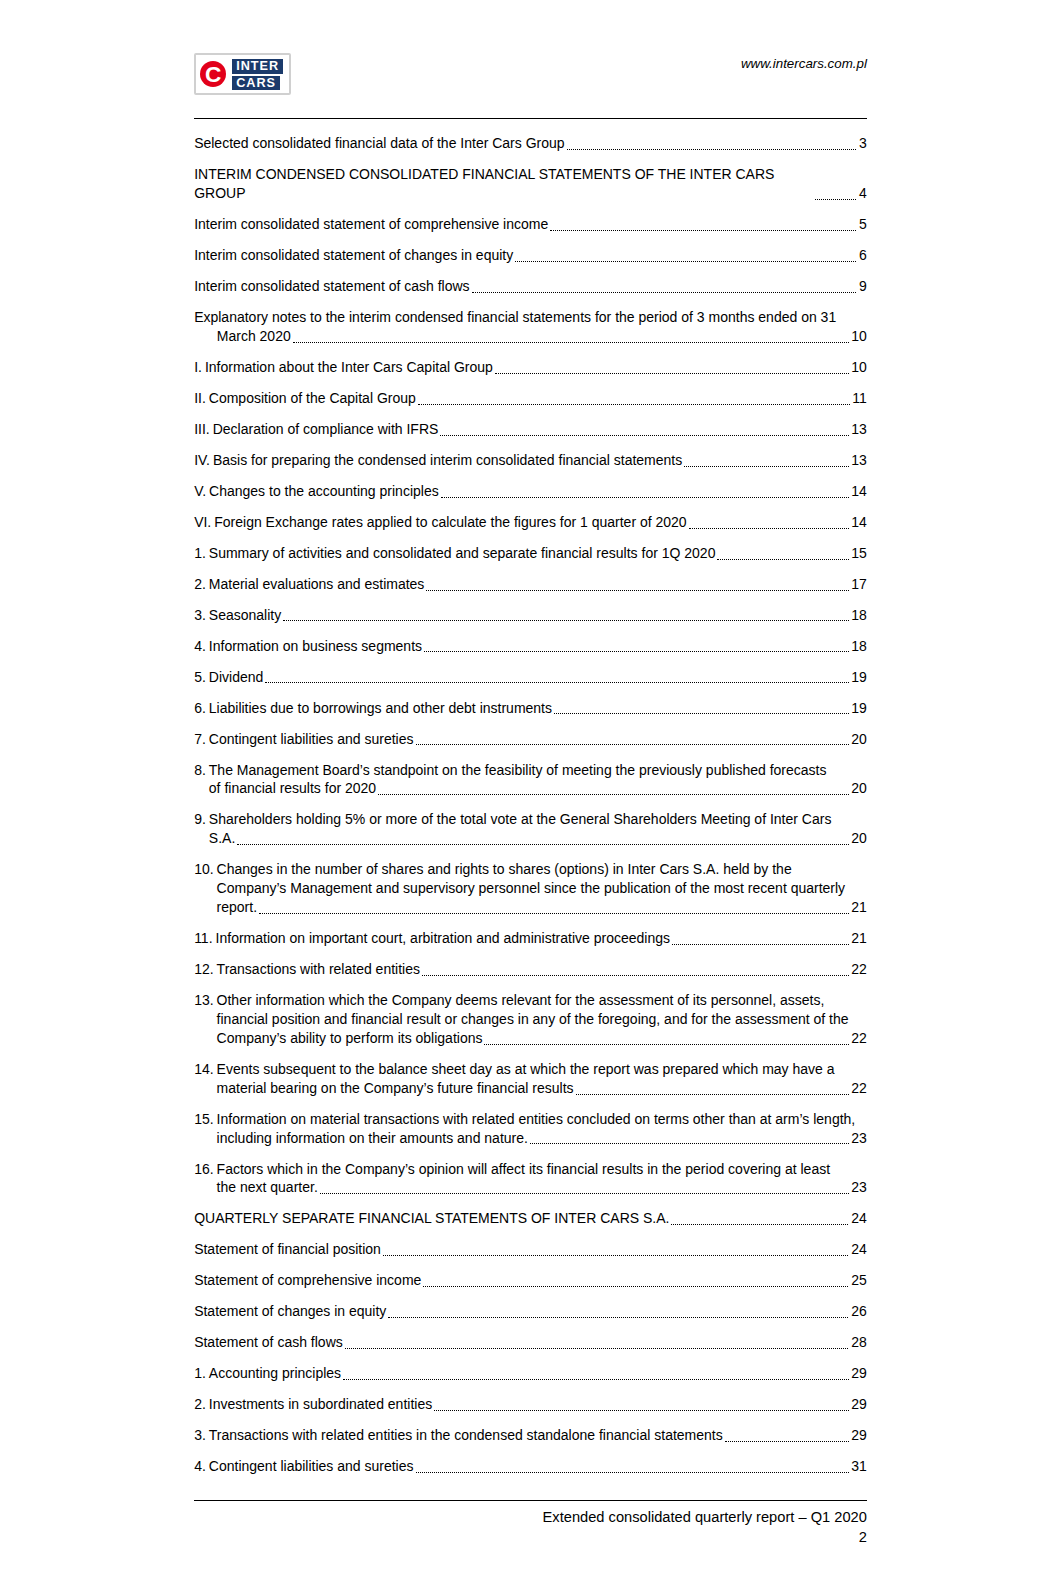C
INTER
CARS
www.intercars.com.pl
Selected consolidated financial data of the Inter Cars Group 3
INTERIM CONDENSED CONSOLIDATED FINANCIAL STATEMENTS OF THE INTER CARS GROUP 4
Interim consolidated statement of comprehensive income 5
Interim consolidated statement of changes in equity 6
Interim consolidated statement of cash flows 9
Explanatory notes to the interim condensed financial statements for the period of 3 months ended on 31
March 2020 10
I. Information about the Inter Cars Capital Group 10
II. Composition of the Capital Group 11
III. Declaration of compliance with IFRS 13
IV. Basis for preparing the condensed interim consolidated financial statements 13
V. Changes to the accounting principles 14
VI. Foreign Exchange rates applied to calculate the figures for 1 quarter of 2020 14
1. Summary of activities and consolidated and separate financial results for 1Q 2020 15
2. Material evaluations and estimates 17
3. Seasonality 18
4. Information on business segments 18
5. Dividend 19
6. Liabilities due to borrowings and other debt instruments 19
7. Contingent liabilities and sureties 20
8. The Management Board’s standpoint on the feasibility of meeting the previously published forecasts of financial results for 2020 20
9. Shareholders holding 5% or more of the total vote at the General Shareholders Meeting of Inter Cars S.A. 20
10. Changes in the number of shares and rights to shares (options) in Inter Cars S.A. held by the Company’s Management and supervisory personnel since the publication of the most recent quarterly report. 21
11. Information on important court, arbitration and administrative proceedings 21
12. Transactions with related entities 22
13. Other information which the Company deems relevant for the assessment of its personnel, assets, financial position and financial result or changes in any of the foregoing, and for the assessment of the Company’s ability to perform its obligations 22
14. Events subsequent to the balance sheet day as at which the report was prepared which may have a material bearing on the Company’s future financial results 22
15. Information on material transactions with related entities concluded on terms other than at arm’s length, including information on their amounts and nature. 23
16. Factors which in the Company’s opinion will affect its financial results in the period covering at least the next quarter. 23
QUARTERLY SEPARATE FINANCIAL STATEMENTS OF INTER CARS S.A. 24
Statement of financial position 24
Statement of comprehensive income 25
Statement of changes in equity 26
Statement of cash flows 28
1. Accounting principles 29
2. Investments in subordinated entities 29
3. Transactions with related entities in the condensed standalone financial statements 29
4. Contingent liabilities and sureties 31
Extended consolidated quarterly report – Q1 2020
2